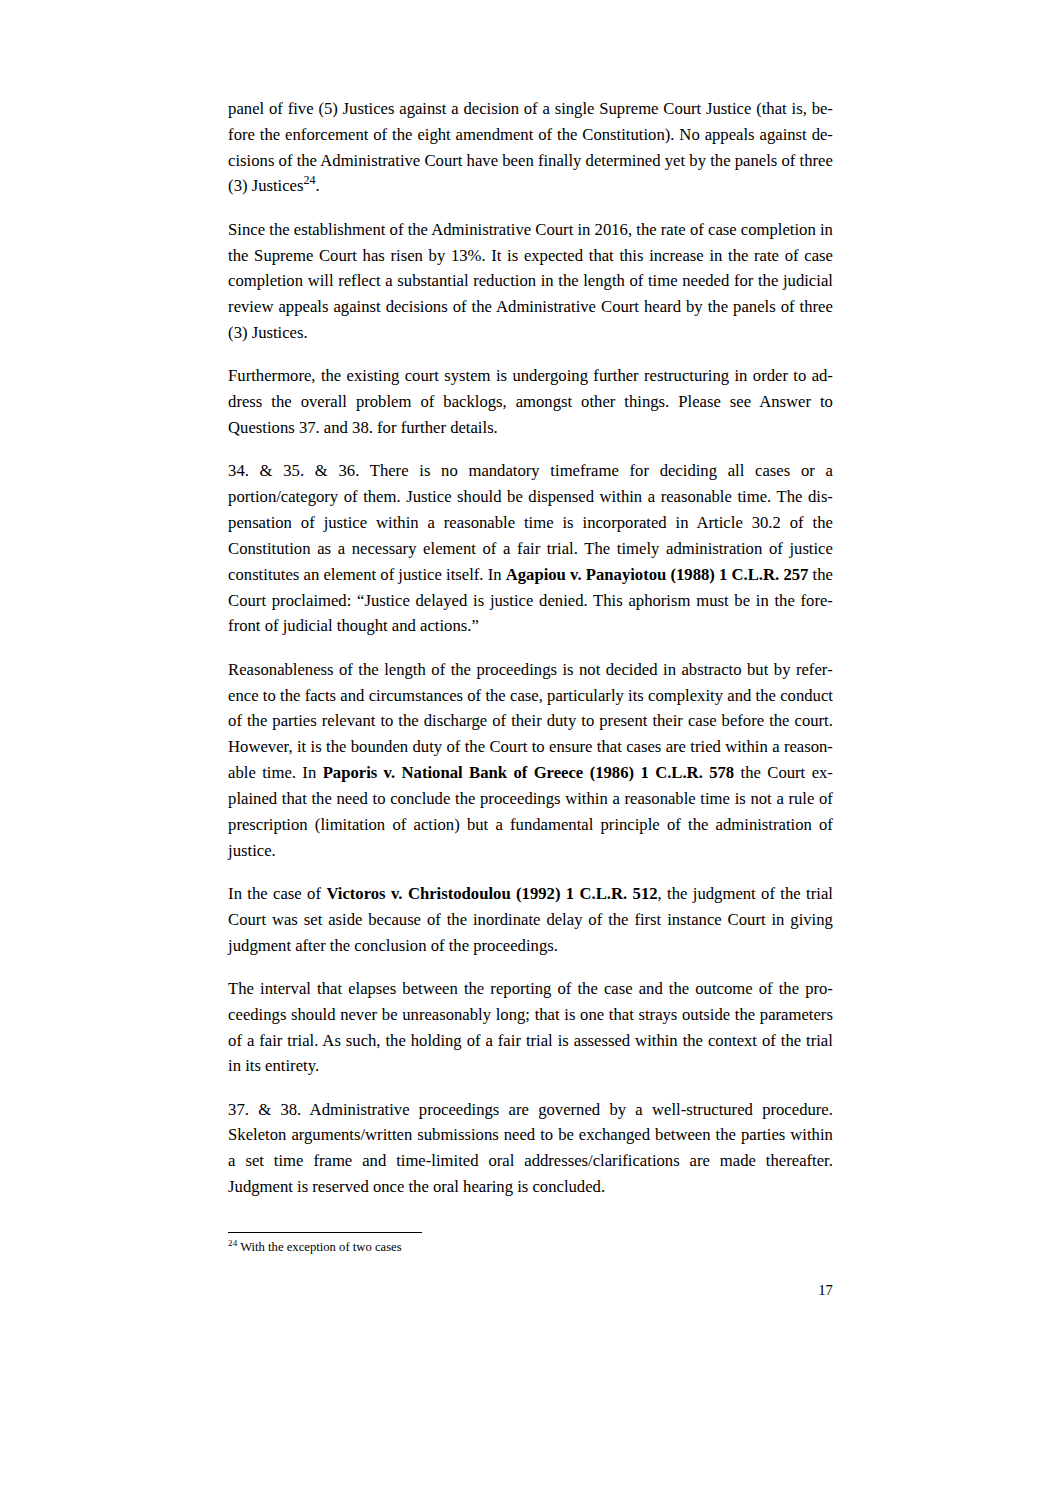panel of five (5) Justices against a decision of a single Supreme Court Justice (that is, before the enforcement of the eight amendment of the Constitution). No appeals against decisions of the Administrative Court have been finally determined yet by the panels of three (3) Justices24.
Since the establishment of the Administrative Court in 2016, the rate of case completion in the Supreme Court has risen by 13%. It is expected that this increase in the rate of case completion will reflect a substantial reduction in the length of time needed for the judicial review appeals against decisions of the Administrative Court heard by the panels of three (3) Justices.
Furthermore, the existing court system is undergoing further restructuring in order to address the overall problem of backlogs, amongst other things. Please see Answer to Questions 37. and 38. for further details.
34. & 35. & 36. There is no mandatory timeframe for deciding all cases or a portion/category of them. Justice should be dispensed within a reasonable time. The dispensation of justice within a reasonable time is incorporated in Article 30.2 of the Constitution as a necessary element of a fair trial. The timely administration of justice constitutes an element of justice itself. In Agapiou v. Panayiotou (1988) 1 C.L.R. 257 the Court proclaimed: “Justice delayed is justice denied. This aphorism must be in the forefront of judicial thought and actions.”
Reasonableness of the length of the proceedings is not decided in abstracto but by reference to the facts and circumstances of the case, particularly its complexity and the conduct of the parties relevant to the discharge of their duty to present their case before the court. However, it is the bounden duty of the Court to ensure that cases are tried within a reasonable time. In Paporis v. National Bank of Greece (1986) 1 C.L.R. 578 the Court explained that the need to conclude the proceedings within a reasonable time is not a rule of prescription (limitation of action) but a fundamental principle of the administration of justice.
In the case of Victoros v. Christodoulou (1992) 1 C.L.R. 512, the judgment of the trial Court was set aside because of the inordinate delay of the first instance Court in giving judgment after the conclusion of the proceedings.
The interval that elapses between the reporting of the case and the outcome of the proceedings should never be unreasonably long; that is one that strays outside the parameters of a fair trial. As such, the holding of a fair trial is assessed within the context of the trial in its entirety.
37. & 38. Administrative proceedings are governed by a well-structured procedure. Skeleton arguments/written submissions need to be exchanged between the parties within a set time frame and time-limited oral addresses/clarifications are made thereafter. Judgment is reserved once the oral hearing is concluded.
24 With the exception of two cases
17